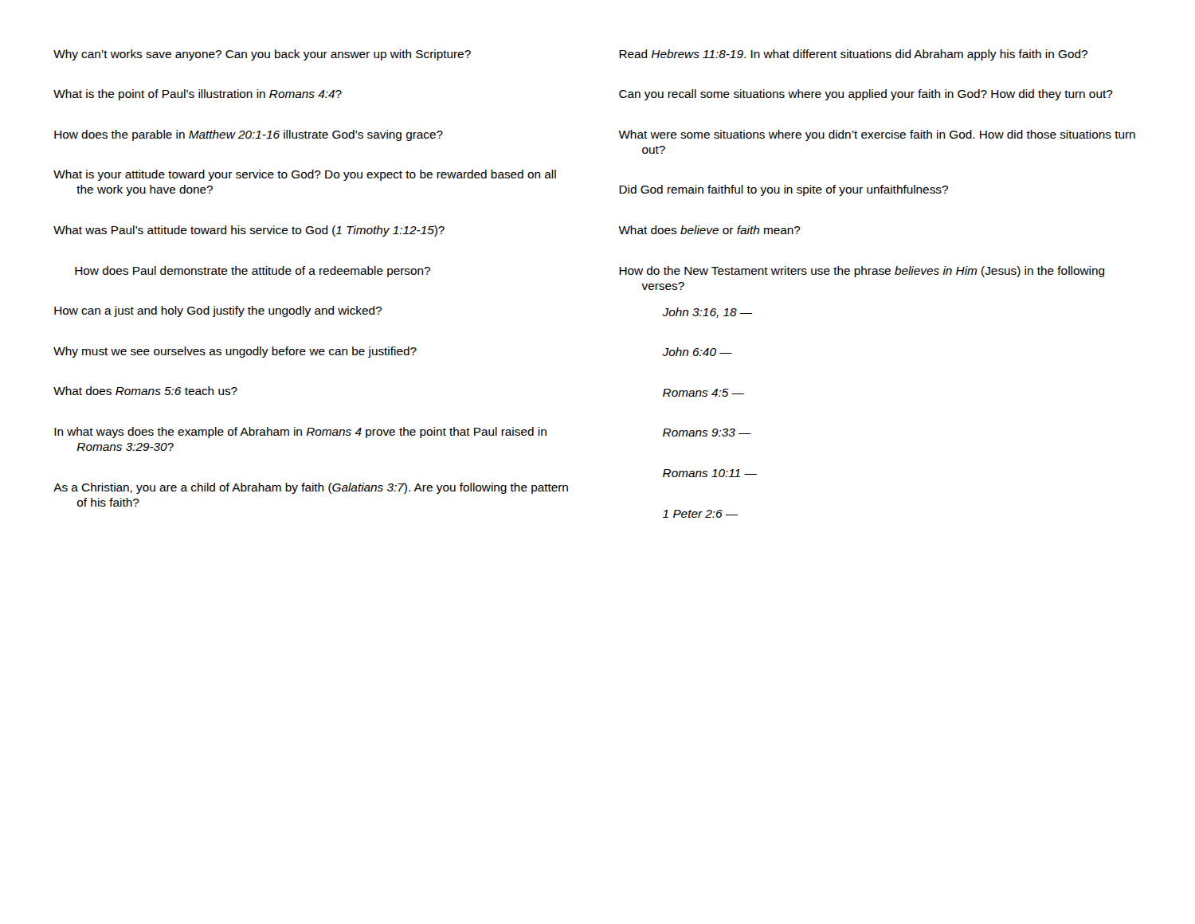Why can’t works save anyone? Can you back your answer up with Scripture?
What is the point of Paul’s illustration in Romans 4:4?
How does the parable in Matthew 20:1-16 illustrate God’s saving grace?
What is your attitude toward your service to God? Do you expect to be rewarded based on all the work you have done?
What was Paul’s attitude toward his service to God (1 Timothy 1:12-15)?
How does Paul demonstrate the attitude of a redeemable person?
How can a just and holy God justify the ungodly and wicked?
Why must we see ourselves as ungodly before we can be justified?
What does Romans 5:6 teach us?
In what ways does the example of Abraham in Romans 4 prove the point that Paul raised in Romans 3:29-30?
As a Christian, you are a child of Abraham by faith (Galatians 3:7). Are you following the pattern of his faith?
Read Hebrews 11:8-19. In what different situations did Abraham apply his faith in God?
Can you recall some situations where you applied your faith in God? How did they turn out?
What were some situations where you didn’t exercise faith in God. How did those situations turn out?
Did God remain faithful to you in spite of your unfaithfulness?
What does believe or faith mean?
How do the New Testament writers use the phrase believes in Him (Jesus) in the following verses?
John 3:16, 18 —
John 6:40 —
Romans 4:5 —
Romans 9:33 —
Romans 10:11 —
1 Peter 2:6 —